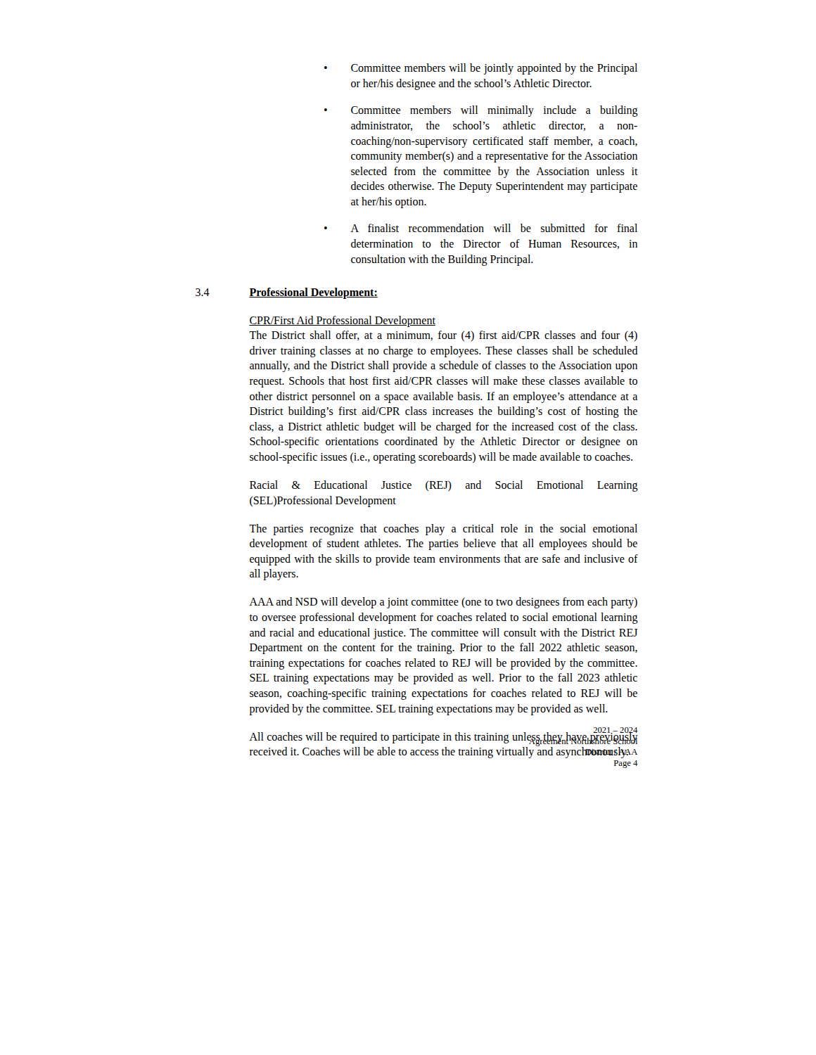Committee members will be jointly appointed by the Principal or her/his designee and the school’s Athletic Director.
Committee members will minimally include a building administrator, the school’s athletic director, a non-coaching/non-supervisory certificated staff member, a coach, community member(s) and a representative for the Association selected from the committee by the Association unless it decides otherwise. The Deputy Superintendent may participate at her/his option.
A finalist recommendation will be submitted for final determination to the Director of Human Resources, in consultation with the Building Principal.
3.4
Professional Development:
CPR/First Aid Professional Development
The District shall offer, at a minimum, four (4) first aid/CPR classes and four (4) driver training classes at no charge to employees. These classes shall be scheduled annually, and the District shall provide a schedule of classes to the Association upon request. Schools that host first aid/CPR classes will make these classes available to other district personnel on a space available basis. If an employee’s attendance at a District building’s first aid/CPR class increases the building’s cost of hosting the class, a District athletic budget will be charged for the increased cost of the class. School-specific orientations coordinated by the Athletic Director or designee on school-specific issues (i.e., operating scoreboards) will be made available to coaches.
Racial & Educational Justice (REJ) and Social Emotional Learning (SEL)Professional Development
The parties recognize that coaches play a critical role in the social emotional development of student athletes. The parties believe that all employees should be equipped with the skills to provide team environments that are safe and inclusive of all players.
AAA and NSD will develop a joint committee (one to two designees from each party) to oversee professional development for coaches related to social emotional learning and racial and educational justice. The committee will consult with the District REJ Department on the content for the training. Prior to the fall 2022 athletic season, training expectations for coaches related to REJ will be provided by the committee. SEL training expectations may be provided as well. Prior to the fall 2023 athletic season, coaching-specific training expectations for coaches related to REJ will be provided by the committee. SEL training expectations may be provided as well.
All coaches will be required to participate in this training unless they have previously received it. Coaches will be able to access the training virtually and asynchronously.
2021 – 2024
Agreement Northshore School
District / AAA
Page 4